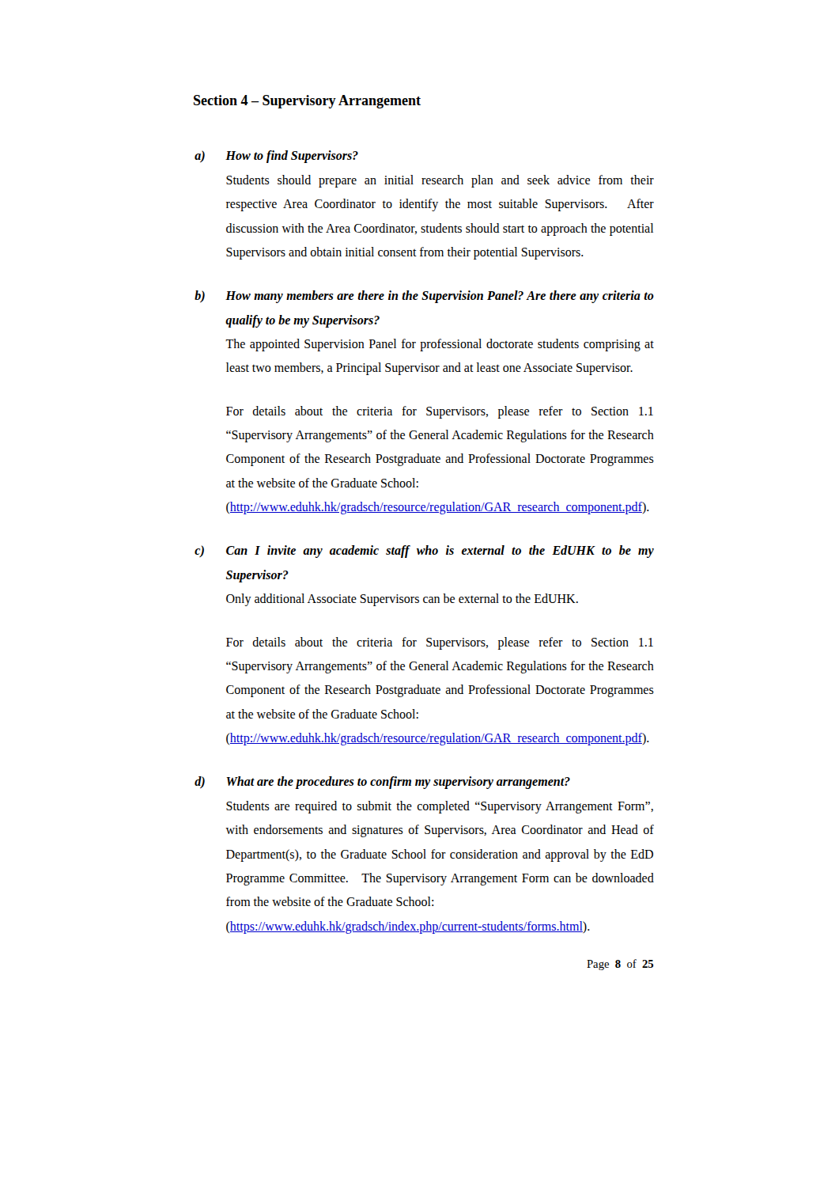Section 4 – Supervisory Arrangement
a)
How to find Supervisors?
Students should prepare an initial research plan and seek advice from their respective Area Coordinator to identify the most suitable Supervisors. After discussion with the Area Coordinator, students should start to approach the potential Supervisors and obtain initial consent from their potential Supervisors.
b)
How many members are there in the Supervision Panel? Are there any criteria to qualify to be my Supervisors?
The appointed Supervision Panel for professional doctorate students comprising at least two members, a Principal Supervisor and at least one Associate Supervisor.
For details about the criteria for Supervisors, please refer to Section 1.1 “Supervisory Arrangements” of the General Academic Regulations for the Research Component of the Research Postgraduate and Professional Doctorate Programmes at the website of the Graduate School:
(http://www.eduhk.hk/gradsch/resource/regulation/GAR_research_component.pdf).
c)
Can I invite any academic staff who is external to the EdUHK to be my Supervisor?
Only additional Associate Supervisors can be external to the EdUHK.
For details about the criteria for Supervisors, please refer to Section 1.1 “Supervisory Arrangements” of the General Academic Regulations for the Research Component of the Research Postgraduate and Professional Doctorate Programmes at the website of the Graduate School:
(http://www.eduhk.hk/gradsch/resource/regulation/GAR_research_component.pdf).
d)
What are the procedures to confirm my supervisory arrangement?
Students are required to submit the completed “Supervisory Arrangement Form”, with endorsements and signatures of Supervisors, Area Coordinator and Head of Department(s), to the Graduate School for consideration and approval by the EdD Programme Committee. The Supervisory Arrangement Form can be downloaded from the website of the Graduate School:
(https://www.eduhk.hk/gradsch/index.php/current-students/forms.html).
Page 8 of 25